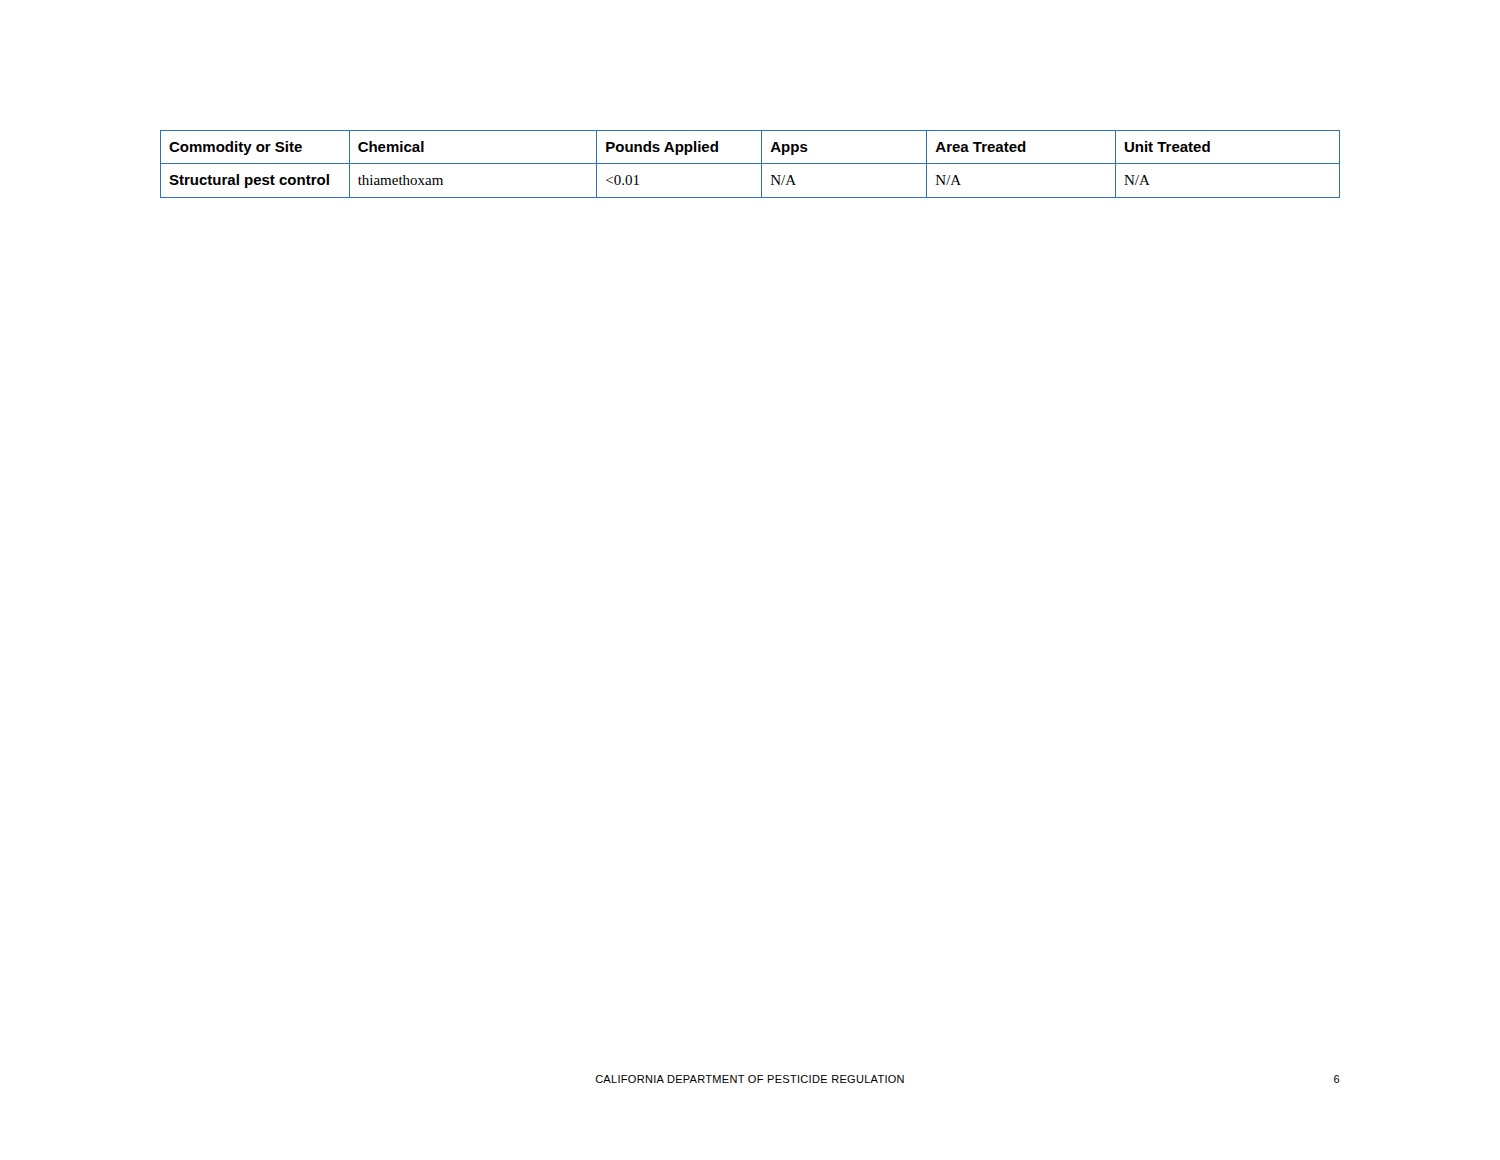| Commodity or Site | Chemical | Pounds Applied | Apps | Area Treated | Unit Treated |
| --- | --- | --- | --- | --- | --- |
| Structural pest control | thiamethoxam | <0.01 | N/A | N/A | N/A |
CALIFORNIA DEPARTMENT OF PESTICIDE REGULATION 6